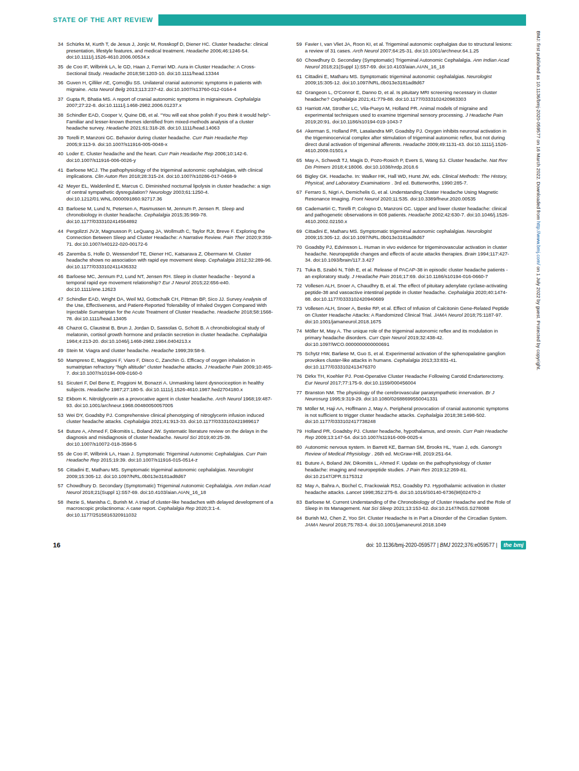State of the Art Review
BMJ: first published as 10.1136/bmj-2020-059577 on 16 March 2022. Downloaded from http://www.bmj.com/ on 1 July 2022 by guest. Protected by copyright.
34 Schürks M, Kurth T, de Jesus J, Jonjic M, Rosskopf D, Diener HC. Cluster headache: clinical presentation, lifestyle features, and medical treatment. Headache 2006;46:1246-54. doi:10.1111/j.1526-4610.2006.00534.x
35de Coo IF, Wilbrink LA, le GD, Haan J, Ferrari MD. Aura in Cluster Headache: A Cross-Sectional Study. Headache 2018;58:1203-10. doi:10.1111/head.13344
36 Guven H, Çilliler AE, Çomoğlu SS. Unilateral cranial autonomic symptoms in patients with migraine. Acta Neurol Belg 2013;113:237-42. doi:10.1007/s13760-012-0164-4
37 Gupta R, Bhatia MS. A report of cranial autonomic symptoms in migraineurs. Cephalalgia 2007;27:22-8. doi:10.1111/j.1468-2982.2006.01237.x
38 Schindler EAD, Cooper V, Quine DB, et al. "You will eat shoe polish if you think it would help"-Familiar and lesser-known themes identified from mixed-methods analysis of a cluster headache survey. Headache 2021;61:318-28. doi:10.1111/head.14063
39 Torelli P, Manzoni GC. Behavior during cluster headache. Curr Pain Headache Rep 2005;9:113-9. doi:10.1007/s11916-005-0048-x
40 Loder E. Cluster headache and the heart. Curr Pain Headache Rep 2006;10:142-6. doi:10.1007/s11916-006-0026-y
41 Barloese MCJ. The pathophysiology of the trigeminal autonomic cephalalgias, with clinical implications. Clin Auton Res 2018;28:315-24. doi:10.1007/s10286-017-0468-9
42 Meyer EL, Waldenlind E, Marcus C. Diminished nocturnal lipolysis in cluster headache: a sign of central sympathetic dysregulation? Neurology 2003;61:1250-4. doi:10.1212/01.WNL.0000091860.92717.36
43 Barloese M, Lund N, Petersen A, Rasmussen M, Jennum P, Jensen R. Sleep and chronobiology in cluster headache. Cephalalgia 2015;35:969-78. doi:10.1177/0333102414564892
44 Pergolizzi JVJr, Magnusson P, LeQuang JA, Wollmuth C, Taylor RJr, Breve F. Exploring the Connection Between Sleep and Cluster Headache: A Narrative Review. Pain Ther 2020;9:359-71. doi:10.1007/s40122-020-00172-6
45 Zaremba S, Holle D, Wessendorf TE, Diener HC, Katsarava Z, Obermann M. Cluster headache shows no association with rapid eye movement sleep. Cephalalgia 2012;32:289-96. doi:10.1177/0333102411436332
46 Barloese MC, Jennum PJ, Lund NT, Jensen RH. Sleep in cluster headache - beyond a temporal rapid eye movement relationship? Eur J Neurol 2015;22:656-e40. doi:10.1111/ene.12623
47 Schindler EAD, Wright DA, Weil MJ, Gottschalk CH, Pittman BP, Sico JJ. Survey Analysis of the Use, Effectiveness, and Patient-Reported Tolerability of Inhaled Oxygen Compared With Injectable Sumatriptan for the Acute Treatment of Cluster Headache. Headache 2018;58:1568-78. doi:10.1111/head.13405
48 Chazot G, Claustrat B, Brun J, Jordan D, Sassolas G, Schott B. A chronobiological study of melatonin, cortisol growth hormone and prolactin secretion in cluster headache. Cephalalgia 1984;4:213-20. doi:10.1046/j.1468-2982.1984.0404213.x
49 Stein M. Viagra and cluster headache. Headache 1999;39:58-9.
50 Mampreso E, Maggioni F, Viaro F, Disco C, Zanchin G. Efficacy of oxygen inhalation in sumatriptan refractory "high altitude" cluster headache attacks. J Headache Pain 2009;10:465-7. doi:10.1007/s10194-009-0160-0
51 Sicuteri F, Del Bene E, Poggioni M, Bonazzi A. Unmasking latent dysnociception in healthy subjects. Headache 1987;27:180-5. doi:10.1111/j.1526-4610.1987.hed2704180.x
52 Ekbom K. Nitrolglycerin as a provocative agent in cluster headache. Arch Neurol 1968;19:487-93. doi:10.1001/archneur.1968.00480050057005
53 Wei DY, Goadsby PJ. Comprehensive clinical phenotyping of nitroglycerin infusion induced cluster headache attacks. Cephalalgia 2021;41:913-33. doi:10.1177/0333102421989617
54 Buture A, Ahmed F, Dikomitis L, Boland JW. Systematic literature review on the delays in the diagnosis and misdiagnosis of cluster headache. Neurol Sci 2019;40:25-39. doi:10.1007/s10072-018-3598-5
55de Coo IF, Wilbrink LA, Haan J. Symptomatic Trigeminal Autonomic Cephalalgias. Curr Pain Headache Rep 2015;19:39. doi:10.1007/s11916-015-0514-z
56 Cittadini E, Matharu MS. Symptomatic trigeminal autonomic cephalalgias. Neurologist 2009;15:305-12. doi:10.1097/NRL.0b013e3181ad8d67
57 Chowdhury D. Secondary (Symptomatic) Trigeminal Autonomic Cephalalgia. Ann Indian Acad Neurol 2018;21(Suppl 1):S57-69. doi:10.4103/aian.AIAN_16_18
58 Ihezie S, Manisha C, Burish M. A triad of cluster-like headaches with delayed development of a macroscopic prolactinoma: A case report. Cephalalgia Rep 2020;3:1-4. doi:10.1177/2515816320911032
59 Favier I, van Vliet JA, Roon KI, et al. Trigeminal autonomic cephalgias due to structural lesions: a review of 31 cases. Arch Neurol 2007;64:25-31. doi:10.1001/archneur.64.1.25
60 Chowdhury D. Secondary (Symptomatic) Trigeminal Autonomic Cephalalgia. Ann Indian Acad Neurol 2018;21(Suppl 1):S57-69. doi:10.4103/aian.AIAN_16_18
61 Cittadini E, Matharu MS. Symptomatic trigeminal autonomic cephalalgias. Neurologist 2009;15:305-12. doi:10.1097/NRL.0b013e3181ad8d67
62 Grangeon L, O'Connor E, Danno D, et al. Is pituitary MRI screening necessary in cluster headache? Cephalalgia 2021;41:779-88. doi:10.1177/0333102420983303
63 Harriott AM, Strother LC, Vila-Pueyo M, Holland PR. Animal models of migraine and experimental techniques used to examine trigeminal sensory processing. J Headache Pain 2019;20:91. doi:10.1186/s10194-019-1043-7
64 Akerman S, Holland PR, Lasalandra MP, Goadsby PJ. Oxygen inhibits neuronal activation in the trigeminocervical complex after stimulation of trigeminal autonomic reflex, but not during direct dural activation of trigeminal afferents. Headache 2009;49:1131-43. doi:10.1111/j.1526-4610.2009.01501.x
65 May A, Schwedt TJ, Magis D, Pozo-Rosich P, Evers S, Wang SJ. Cluster headache. Nat Rev Dis Primers 2018;4:18006. doi:10.1038/nrdp.2018.6
66 Bigley GK. Headache. In: Walker HK, Hall WD, Hurst JW, eds. Clinical Methods: The History, Physical, and Laboratory Examinations . 3rd ed. Butterworths, 1990:285-7.
67 Ferraro S, Nigri A, Demichelis G, et al. Understanding Cluster Headache Using Magnetic Resonance Imaging. Front Neurol 2020;11:535. doi:10.3389/fneur.2020.00535
68 Cademartiri C, Torelli P, Cologno D, Manzoni GC. Upper and lower cluster headache: clinical and pathogenetic observations in 608 patients. Headache 2002;42:630-7. doi:10.1046/j.1526-4610.2002.02150.x
69 Cittadini E, Matharu MS. Symptomatic trigeminal autonomic cephalalgias. Neurologist 2009;15:305-12. doi:10.1097/NRL.0b013e3181ad8d67
70 Goadsby PJ, Edvinsson L. Human in vivo evidence for trigeminovascular activation in cluster headache. Neuropeptide changes and effects of acute attacks therapies. Brain 1994;117:427-34. doi:10.1093/brain/117.3.427
71 Tuka B, Szabó N, Tóth E, et al. Release of PACAP-38 in episodic cluster headache patients - an exploratory study. J Headache Pain 2016;17:69. doi:10.1186/s10194-016-0660-7
72 Vollesen ALH, Snoer A, Chaudhry B, et al. The effect of pituitary adenylate cyclase-activating peptide-38 and vasoactive intestinal peptide in cluster headache. Cephalalgia 2020;40:1474-88. doi:10.1177/0333102420940689
73 Vollesen ALH, Snoer A, Beske RP, et al. Effect of Infusion of Calcitonin Gene-Related Peptide on Cluster Headache Attacks: A Randomized Clinical Trial. JAMA Neurol 2018;75:1187-97. doi:10.1001/jamaneurol.2018.1675
74 Möller M, May A. The unique role of the trigeminal autonomic reflex and its modulation in primary headache disorders. Curr Opin Neurol 2019;32:438-42. doi:10.1097/WCO.0000000000000691
75 Schytz HW, Barløse M, Guo S, et al. Experimental activation of the sphenopalatine ganglion provokes cluster-like attacks in humans. Cephalalgia 2013;33:831-41. doi:10.1177/0333102413476370
76 Dirkx TH, Koehler PJ. Post-Operative Cluster Headache Following Carotid Endarterectomy. Eur Neurol 2017;77:175-9. doi:10.1159/000456004
77 Branston NM. The physiology of the cerebrovascular parasympathetic innervation. Br J Neurosurg 1995;9:319-29. doi:10.1080/02688699550041331
78 Möller M, Haji AA, Hoffmann J, May A. Peripheral provocation of cranial autonomic symptoms is not sufficient to trigger cluster headache attacks. Cephalalgia 2018;38:1498-502. doi:10.1177/0333102417738248
79 Holland PR, Goadsby PJ. Cluster headache, hypothalamus, and orexin. Curr Pain Headache Rep 2009;13:147-54. doi:10.1007/s11916-009-0025-x
80 Autonomic nervous system. In Barrett KE, Barman SM, Brooks HL, Yuan J, eds. Ganong's Review of Medical Physiology . 26th ed. McGraw-Hill, 2019:251-64.
81 Buture A, Boland JW, Dikomitis L, Ahmed F. Update on the pathophysiology of cluster headache: imaging and neuropeptide studies. J Pain Res 2019;12:269-81. doi:10.2147/JPR.S175312
82 May A, Bahra A, Büchel C, Frackowiak RSJ, Goadsby PJ. Hypothalamic activation in cluster headache attacks. Lancet 1998;352:275-8. doi:10.1016/S0140-6736(98)02470-2
83 Barloese M. Current Understanding of the Chronobiology of Cluster Headache and the Role of Sleep in Its Management. Nat Sci Sleep 2021;13:153-62. doi:10.2147/NSS.S278088
84 Burish MJ, Chen Z, Yoo SH. Cluster Headache Is in Part a Disorder of the Circadian System. JAMA Neurol 2018;75:783-4. doi:10.1001/jamaneurol.2018.1049
16
doi: 10.1136/bmj-2020-059577 | BMJ 2022;376:e059577 | the bmj